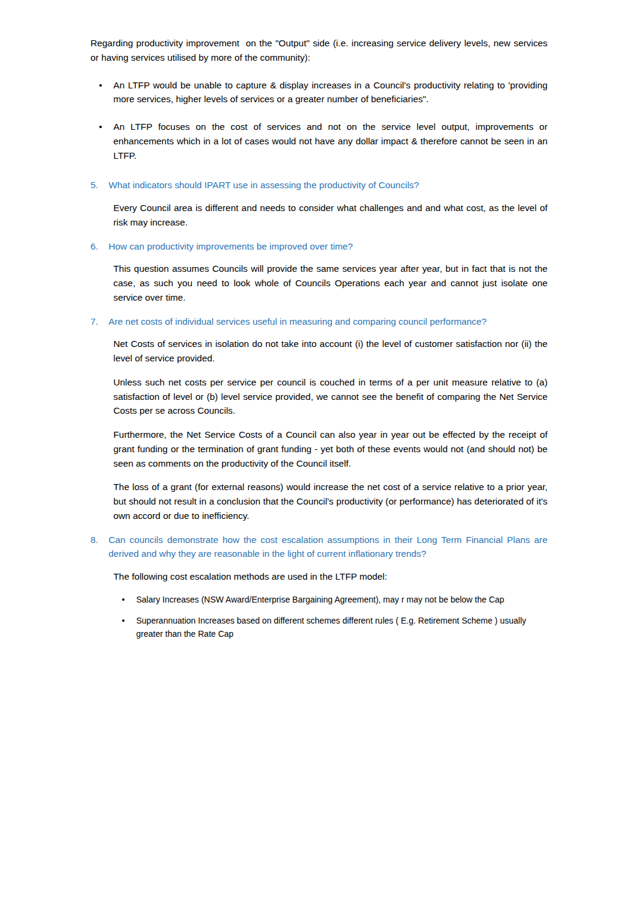Regarding productivity improvement on the "Output" side (i.e. increasing service delivery levels, new services or having services utilised by more of the community):
An LTFP would be unable to capture & display increases in a Council's productivity relating to 'providing more services, higher levels of services or a greater number of beneficiaries".
An LTFP focuses on the cost of services and not on the service level output, improvements or enhancements which in a lot of cases would not have any dollar impact & therefore cannot be seen in an LTFP.
What indicators should IPART use in assessing the productivity of Councils?
Every Council area is different and needs to consider what challenges and and what cost, as the level of risk may increase.
How can productivity improvements be improved over time?
This question assumes Councils will provide the same services year after year, but in fact that is not the case, as such you need to look whole of Councils Operations each year and cannot just isolate one service over time.
Are net costs of individual services useful in measuring and comparing council performance?
Net Costs of services in isolation do not take into account (i) the level of customer satisfaction nor (ii) the level of service provided.
Unless such net costs per service per council is couched in terms of a per unit measure relative to (a) satisfaction of level or (b) level service provided, we cannot see the benefit of comparing the Net Service Costs per se across Councils.
Furthermore, the Net Service Costs of a Council can also year in year out be effected by the receipt of grant funding or the termination of grant funding - yet both of these events would not (and should not) be seen as comments on the productivity of the Council itself.
The loss of a grant (for external reasons) would increase the net cost of a service relative to a prior year, but should not result in a conclusion that the Council's productivity (or performance) has deteriorated of it's own accord or due to inefficiency.
Can councils demonstrate how the cost escalation assumptions in their Long Term Financial Plans are derived and why they are reasonable in the light of current inflationary trends?
The following cost escalation methods are used in the LTFP model:
Salary Increases (NSW Award/Enterprise Bargaining Agreement), may r may not be below the Cap
Superannuation Increases based on different schemes different rules ( E.g. Retirement Scheme ) usually greater than the Rate Cap